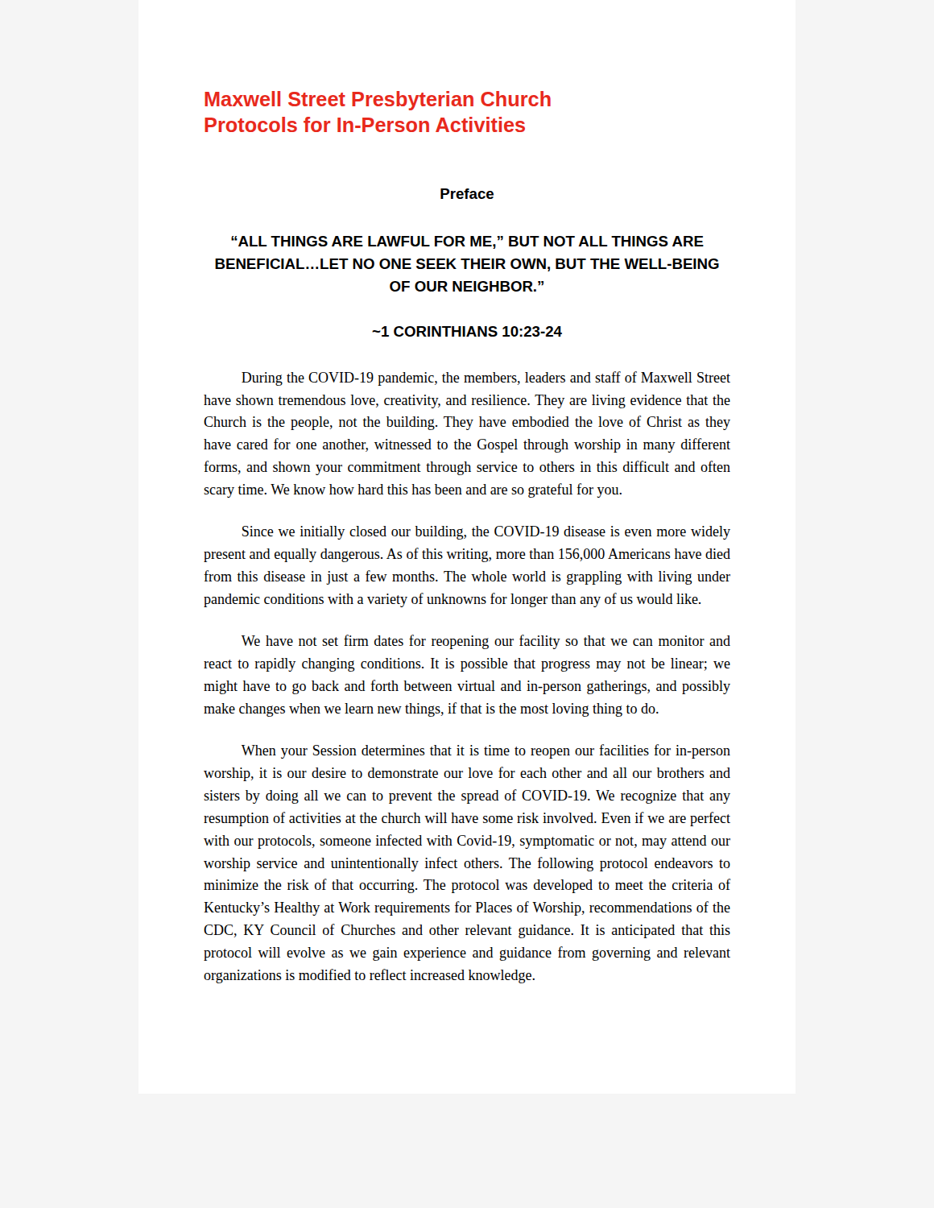Maxwell Street Presbyterian Church
Protocols for In-Person Activities
Preface
“All things are lawful for me,” but not all things are beneficial…let no one seek their own, but the well-being of our neighbor.” ~1 Corinthians 10:23-24
During the COVID-19 pandemic, the members, leaders and staff of Maxwell Street have shown tremendous love, creativity, and resilience. They are living evidence that the Church is the people, not the building. They have embodied the love of Christ as they have cared for one another, witnessed to the Gospel through worship in many different forms, and shown your commitment through service to others in this difficult and often scary time. We know how hard this has been and are so grateful for you.
Since we initially closed our building, the COVID-19 disease is even more widely present and equally dangerous. As of this writing, more than 156,000 Americans have died from this disease in just a few months. The whole world is grappling with living under pandemic conditions with a variety of unknowns for longer than any of us would like.
We have not set firm dates for reopening our facility so that we can monitor and react to rapidly changing conditions. It is possible that progress may not be linear; we might have to go back and forth between virtual and in-person gatherings, and possibly make changes when we learn new things, if that is the most loving thing to do.
When your Session determines that it is time to reopen our facilities for in-person worship, it is our desire to demonstrate our love for each other and all our brothers and sisters by doing all we can to prevent the spread of COVID-19. We recognize that any resumption of activities at the church will have some risk involved. Even if we are perfect with our protocols, someone infected with Covid-19, symptomatic or not, may attend our worship service and unintentionally infect others. The following protocol endeavors to minimize the risk of that occurring. The protocol was developed to meet the criteria of Kentucky’s Healthy at Work requirements for Places of Worship, recommendations of the CDC, KY Council of Churches and other relevant guidance. It is anticipated that this protocol will evolve as we gain experience and guidance from governing and relevant organizations is modified to reflect increased knowledge.